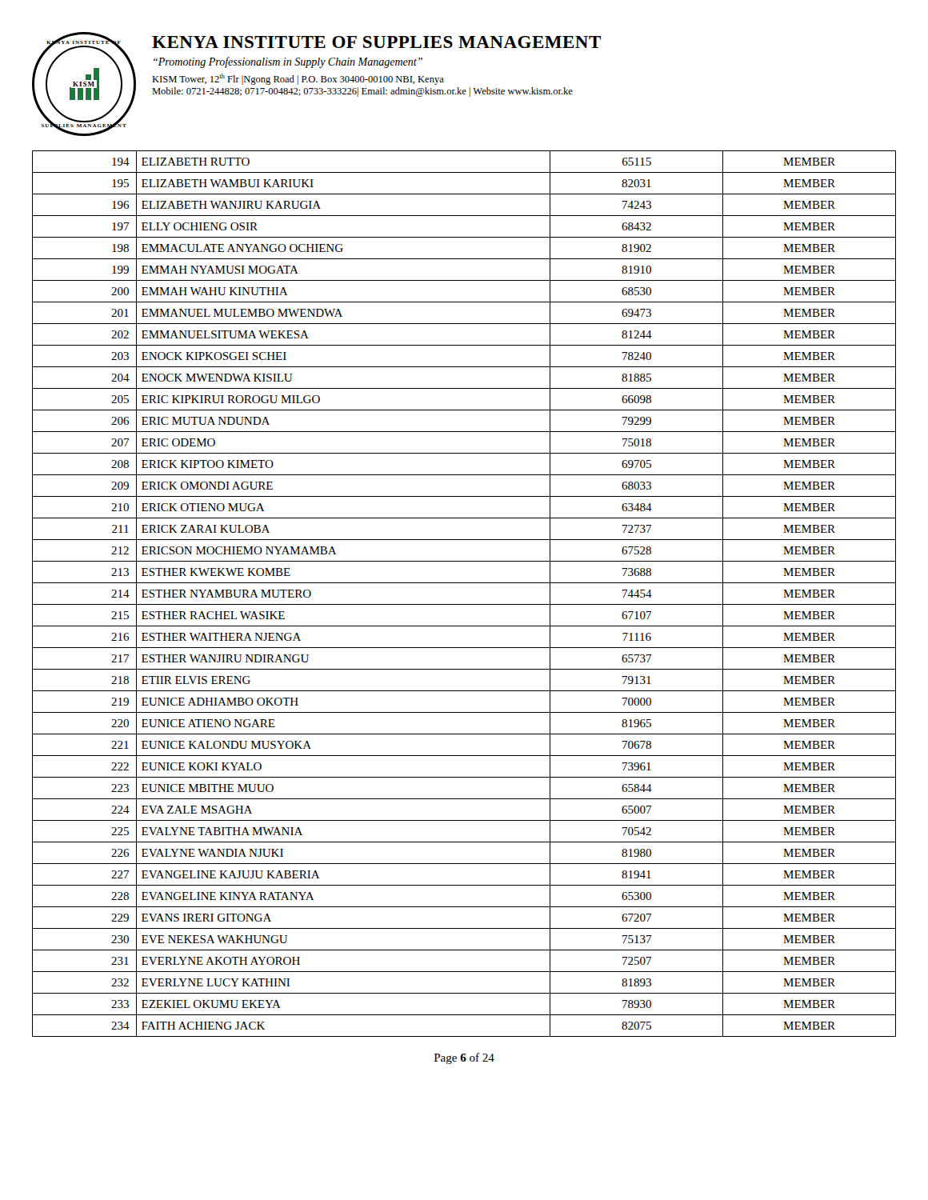KENYA INSTITUTE OF
KISM
SUPPLIES MANAGEMENT
KENYA INSTITUTE OF SUPPLIES MANAGEMENT
“Promoting Professionalism in Supply Chain Management”
KISM Tower, 12th Flr |Ngong Road | P.O. Box 30400-00100 NBI, Kenya
Mobile: 0721-244828; 0717-004842; 0733-333226| Email: admin@kism.or.ke | Website www.kism.or.ke
| 194 | ELIZABETH RUTTO | 65115 | MEMBER |
| 195 | ELIZABETH WAMBUI KARIUKI | 82031 | MEMBER |
| 196 | ELIZABETH WANJIRU KARUGIA | 74243 | MEMBER |
| 197 | ELLY OCHIENG OSIR | 68432 | MEMBER |
| 198 | EMMACULATE ANYANGO OCHIENG | 81902 | MEMBER |
| 199 | EMMAH NYAMUSI MOGATA | 81910 | MEMBER |
| 200 | EMMAH WAHU KINUTHIA | 68530 | MEMBER |
| 201 | EMMANUEL MULEMBO MWENDWA | 69473 | MEMBER |
| 202 | EMMANUELSITUMA WEKESA | 81244 | MEMBER |
| 203 | ENOCK KIPKOSGEI SCHEI | 78240 | MEMBER |
| 204 | ENOCK MWENDWA KISILU | 81885 | MEMBER |
| 205 | ERIC KIPKIRUI ROROGU MILGO | 66098 | MEMBER |
| 206 | ERIC MUTUA NDUNDA | 79299 | MEMBER |
| 207 | ERIC ODEMO | 75018 | MEMBER |
| 208 | ERICK KIPTOO KIMETO | 69705 | MEMBER |
| 209 | ERICK OMONDI AGURE | 68033 | MEMBER |
| 210 | ERICK OTIENO MUGA | 63484 | MEMBER |
| 211 | ERICK ZARAI KULOBA | 72737 | MEMBER |
| 212 | ERICSON MOCHIEMO NYAMAMBA | 67528 | MEMBER |
| 213 | ESTHER KWEKWE KOMBE | 73688 | MEMBER |
| 214 | ESTHER NYAMBURA MUTERO | 74454 | MEMBER |
| 215 | ESTHER RACHEL WASIKE | 67107 | MEMBER |
| 216 | ESTHER WAITHERA NJENGA | 71116 | MEMBER |
| 217 | ESTHER WANJIRU NDIRANGU | 65737 | MEMBER |
| 218 | ETIIR ELVIS ERENG | 79131 | MEMBER |
| 219 | EUNICE ADHIAMBO OKOTH | 70000 | MEMBER |
| 220 | EUNICE ATIENO NGARE | 81965 | MEMBER |
| 221 | EUNICE KALONDU MUSYOKA | 70678 | MEMBER |
| 222 | EUNICE KOKI KYALO | 73961 | MEMBER |
| 223 | EUNICE MBITHE MUUO | 65844 | MEMBER |
| 224 | EVA ZALE MSAGHA | 65007 | MEMBER |
| 225 | EVALYNE TABITHA MWANIA | 70542 | MEMBER |
| 226 | EVALYNE WANDIA NJUKI | 81980 | MEMBER |
| 227 | EVANGELINE KAJUJU KABERIA | 81941 | MEMBER |
| 228 | EVANGELINE KINYA RATANYA | 65300 | MEMBER |
| 229 | EVANS IRERI GITONGA | 67207 | MEMBER |
| 230 | EVE NEKESA WAKHUNGU | 75137 | MEMBER |
| 231 | EVERLYNE AKOTH AYOROH | 72507 | MEMBER |
| 232 | EVERLYNE LUCY KATHINI | 81893 | MEMBER |
| 233 | EZEKIEL OKUMU EKEYA | 78930 | MEMBER |
| 234 | FAITH ACHIENG JACK | 82075 | MEMBER |
Page 6 of 24